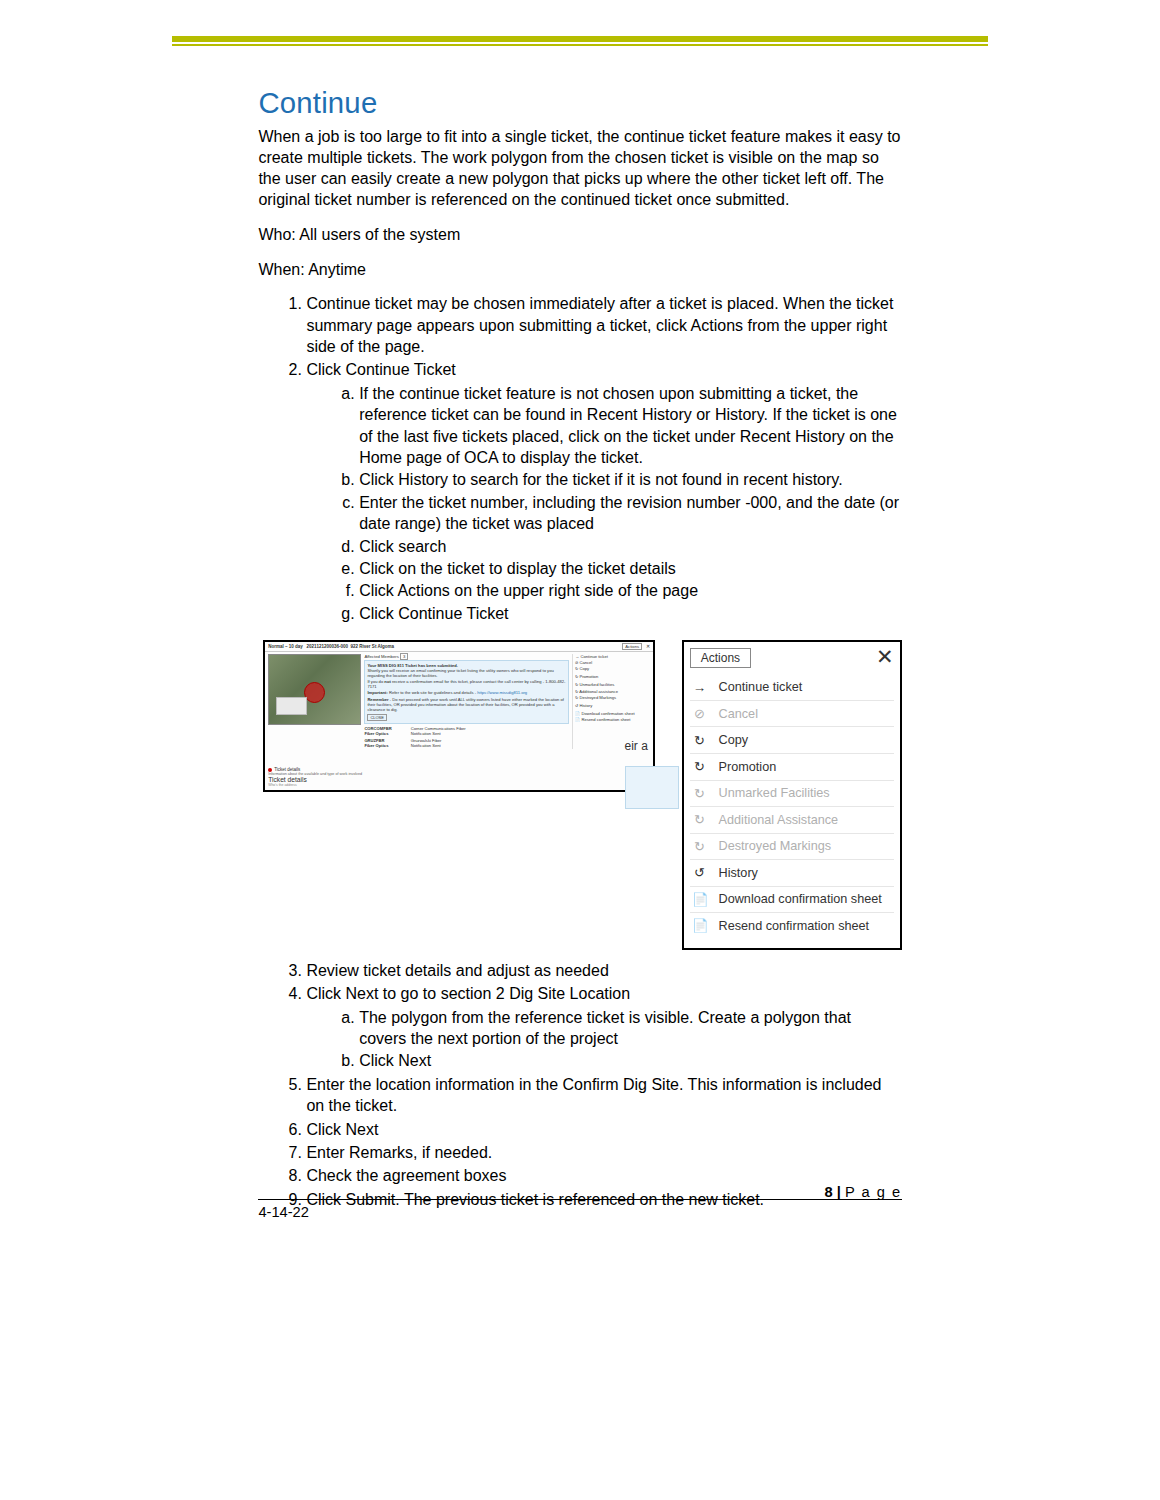Continue
When a job is too large to fit into a single ticket, the continue ticket feature makes it easy to create multiple tickets. The work polygon from the chosen ticket is visible on the map so the user can easily create a new polygon that picks up where the other ticket left off. The original ticket number is referenced on the continued ticket once submitted.
Who: All users of the system
When: Anytime
Continue ticket may be chosen immediately after a ticket is placed. When the ticket summary page appears upon submitting a ticket, click Actions from the upper right side of the page.
Click Continue Ticket
If the continue ticket feature is not chosen upon submitting a ticket, the reference ticket can be found in Recent History or History. If the ticket is one of the last five tickets placed, click on the ticket under Recent History on the Home page of OCA to display the ticket.
Click History to search for the ticket if it is not found in recent history.
Enter the ticket number, including the revision number -000, and the date (or date range) the ticket was placed
Click search
Click on the ticket to display the ticket details
Click Actions on the upper right side of the page
Click Continue Ticket
Normal – 10 day 2021121200036-000 922 River St Algoma
Actions ✕
Affected Members 3
Your MISS DIG 811 Ticket has been submitted.
Shortly you will receive an email confirming your ticket listing the utility owners who will respond to you regarding the location of their facilities.
If you do not receive a confirmation email for this ticket, please contact the call center by calling - 1-800-482-7171
Important: Refer to the web site for guidelines and details - https://www.missdig811.org
Remember - Do not proceed with your work until ALL utility owners listed have either marked the location of their facilities, OR provided you information about the location of their facilities, OR provided you with a clearance to dig.
CLOSE
CORCOMFBR Corner Communications Fiber
Fiber Optics Notification Sent
GRUZFBR Gruzwalski Fiber
Fiber Optics Notification Sent
→ Continue ticket
⊘ Cancel
↻ Copy
↻ Promotion
↻ Unmarked facilities
↻ Additional assistance
↻ Destroyed Markings
↺ History
📄 Download confirmation sheet
📄 Resend confirmation sheet
Ticket details
Information about the available and type of work involved
Ticket details
Who's the address
eir a
Actions
✕
→Continue ticket
⊘Cancel
↻Copy
↻Promotion
↻Unmarked Facilities
↻Additional Assistance
↻Destroyed Markings
↺History
📄Download confirmation sheet
📄Resend confirmation sheet
Review ticket details and adjust as needed
Click Next to go to section 2 Dig Site Location
The polygon from the reference ticket is visible. Create a polygon that covers the next portion of the project
Click Next
Enter the location information in the Confirm Dig Site. This information is included on the ticket.
Click Next
Enter Remarks, if needed.
Check the agreement boxes
Click Submit. The previous ticket is referenced on the new ticket.
8 | P a g e
4-14-22